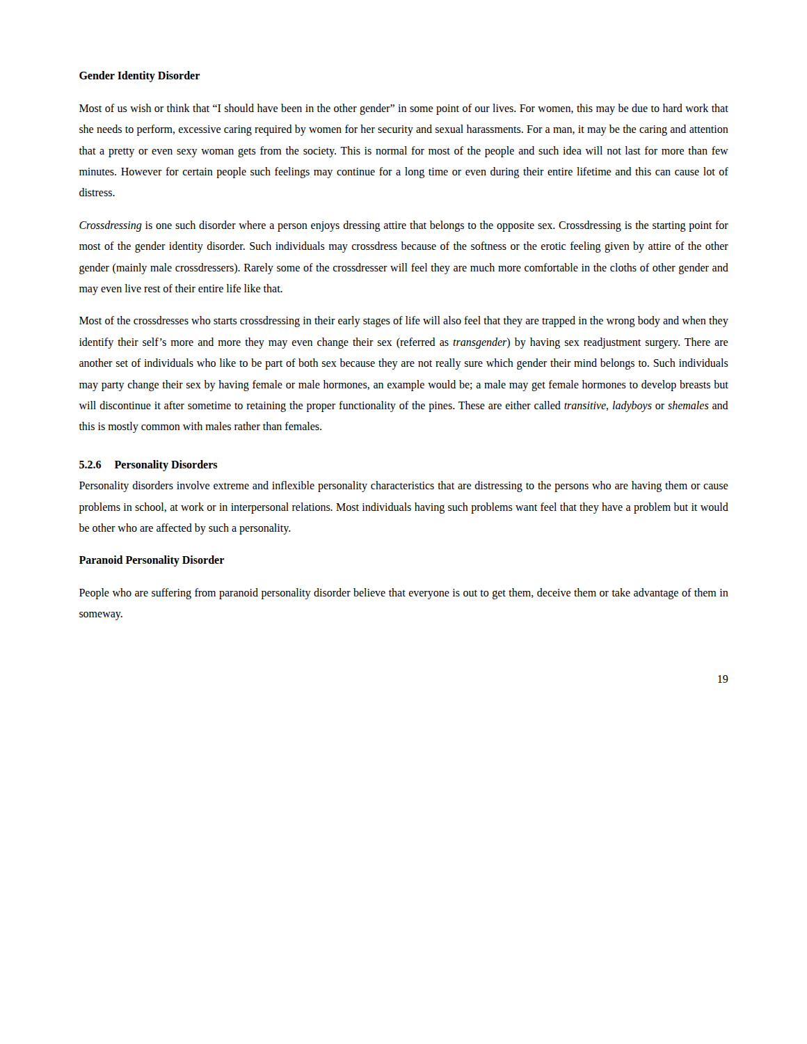Gender Identity Disorder
Most of us wish or think that “I should have been in the other gender” in some point of our lives. For women, this may be due to hard work that she needs to perform, excessive caring required by women for her security and sexual harassments. For a man, it may be the caring and attention that a pretty or even sexy woman gets from the society. This is normal for most of the people and such idea will not last for more than few minutes. However for certain people such feelings may continue for a long time or even during their entire lifetime and this can cause lot of distress.
Crossdressing is one such disorder where a person enjoys dressing attire that belongs to the opposite sex. Crossdressing is the starting point for most of the gender identity disorder. Such individuals may crossdress because of the softness or the erotic feeling given by attire of the other gender (mainly male crossdressers). Rarely some of the crossdresser will feel they are much more comfortable in the cloths of other gender and may even live rest of their entire life like that.
Most of the crossdresses who starts crossdressing in their early stages of life will also feel that they are trapped in the wrong body and when they identify their self’s more and more they may even change their sex (referred as transgender) by having sex readjustment surgery. There are another set of individuals who like to be part of both sex because they are not really sure which gender their mind belongs to. Such individuals may party change their sex by having female or male hormones, an example would be; a male may get female hormones to develop breasts but will discontinue it after sometime to retaining the proper functionality of the pines. These are either called transitive, ladyboys or shemales and this is mostly common with males rather than females.
5.2.6 Personality Disorders
Personality disorders involve extreme and inflexible personality characteristics that are distressing to the persons who are having them or cause problems in school, at work or in interpersonal relations. Most individuals having such problems want feel that they have a problem but it would be other who are affected by such a personality.
Paranoid Personality Disorder
People who are suffering from paranoid personality disorder believe that everyone is out to get them, deceive them or take advantage of them in someway.
19